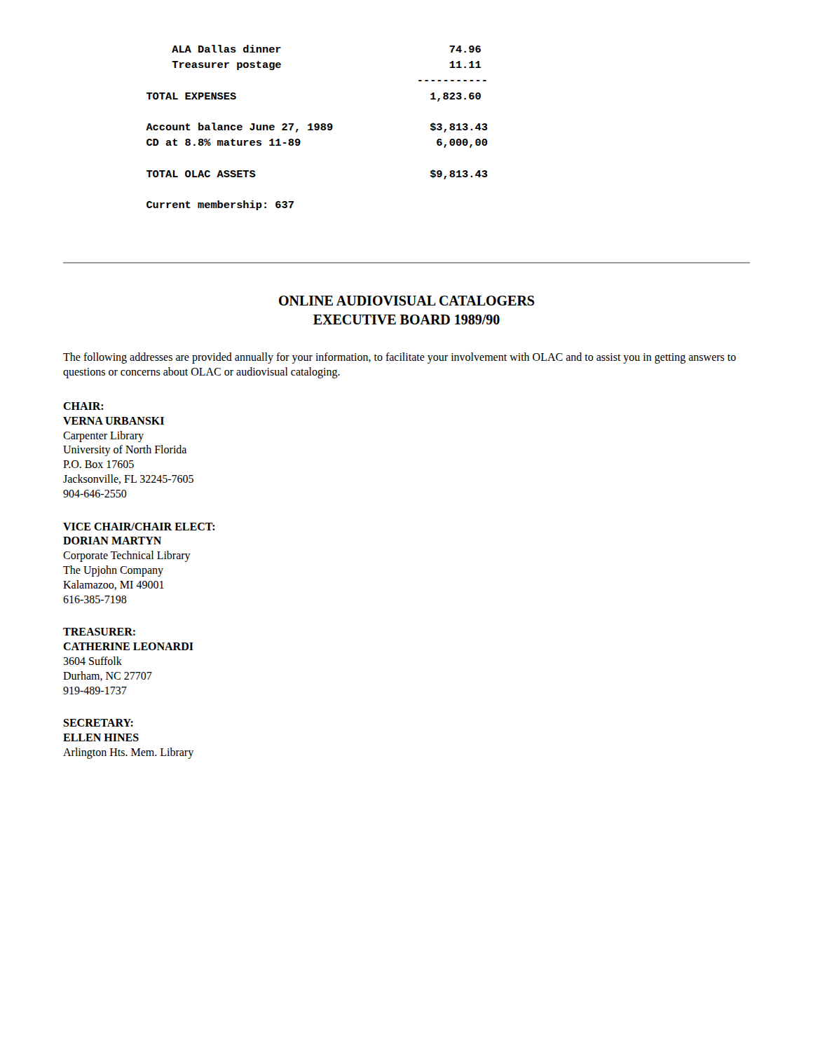ALA Dallas dinner                          74.96
      Treasurer postage                          11.11
                                            -----------
  TOTAL EXPENSES                              1,823.60

  Account balance June 27, 1989               $3,813.43
  CD at 8.8% matures 11-89                     6,000,00

  TOTAL OLAC ASSETS                           $9,813.43

  Current membership: 637
ONLINE AUDIOVISUAL CATALOGERS
EXECUTIVE BOARD 1989/90
The following addresses are provided annually for your information, to facilitate your involvement with OLAC and to assist you in getting answers to questions or concerns about OLAC or audiovisual cataloging.
CHAIR:
VERNA URBANSKI
Carpenter Library
University of North Florida
P.O. Box 17605
Jacksonville, FL 32245-7605
904-646-2550
VICE CHAIR/CHAIR ELECT:
DORIAN MARTYN
Corporate Technical Library
The Upjohn Company
Kalamazoo, MI 49001
616-385-7198
TREASURER:
CATHERINE LEONARDI
3604 Suffolk
Durham, NC 27707
919-489-1737
SECRETARY:
ELLEN HINES
Arlington Hts. Mem. Library